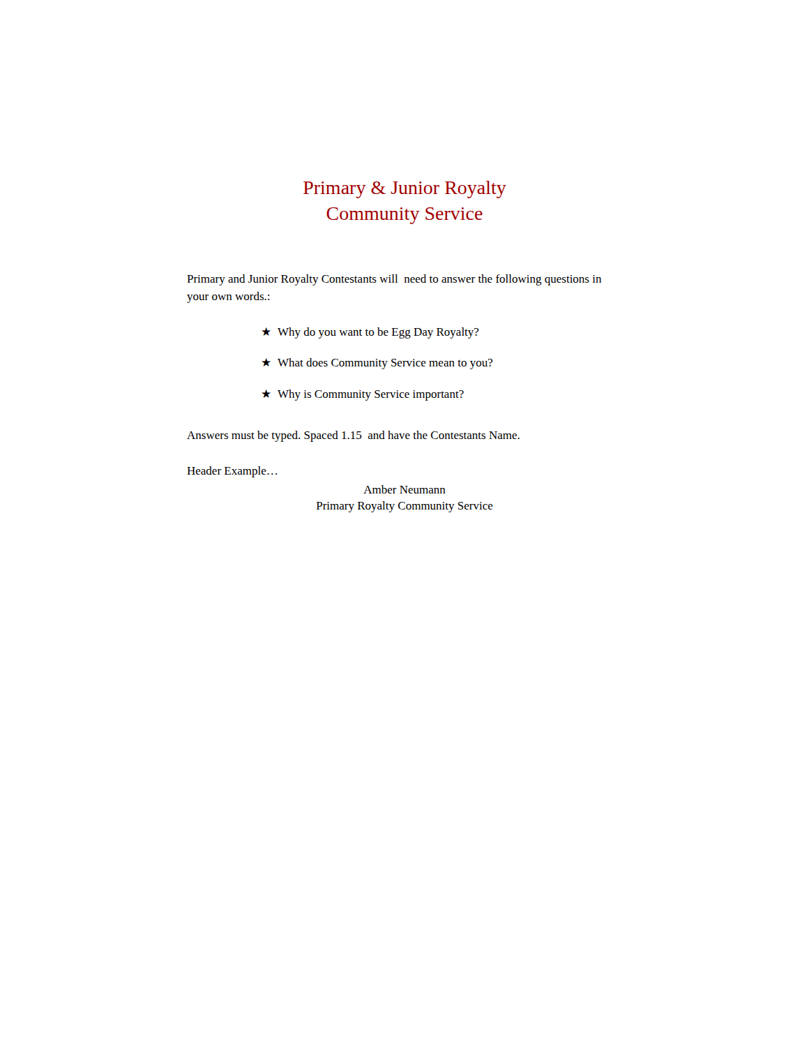Primary & Junior Royalty
Community Service
Primary and Junior Royalty Contestants will need to answer the following questions in your own words.:
Why do you want to be Egg Day Royalty?
What does Community Service mean to you?
Why is Community Service important?
Answers must be typed. Spaced 1.15 and have the Contestants Name.
Header Example…
Amber Neumann
Primary Royalty Community Service